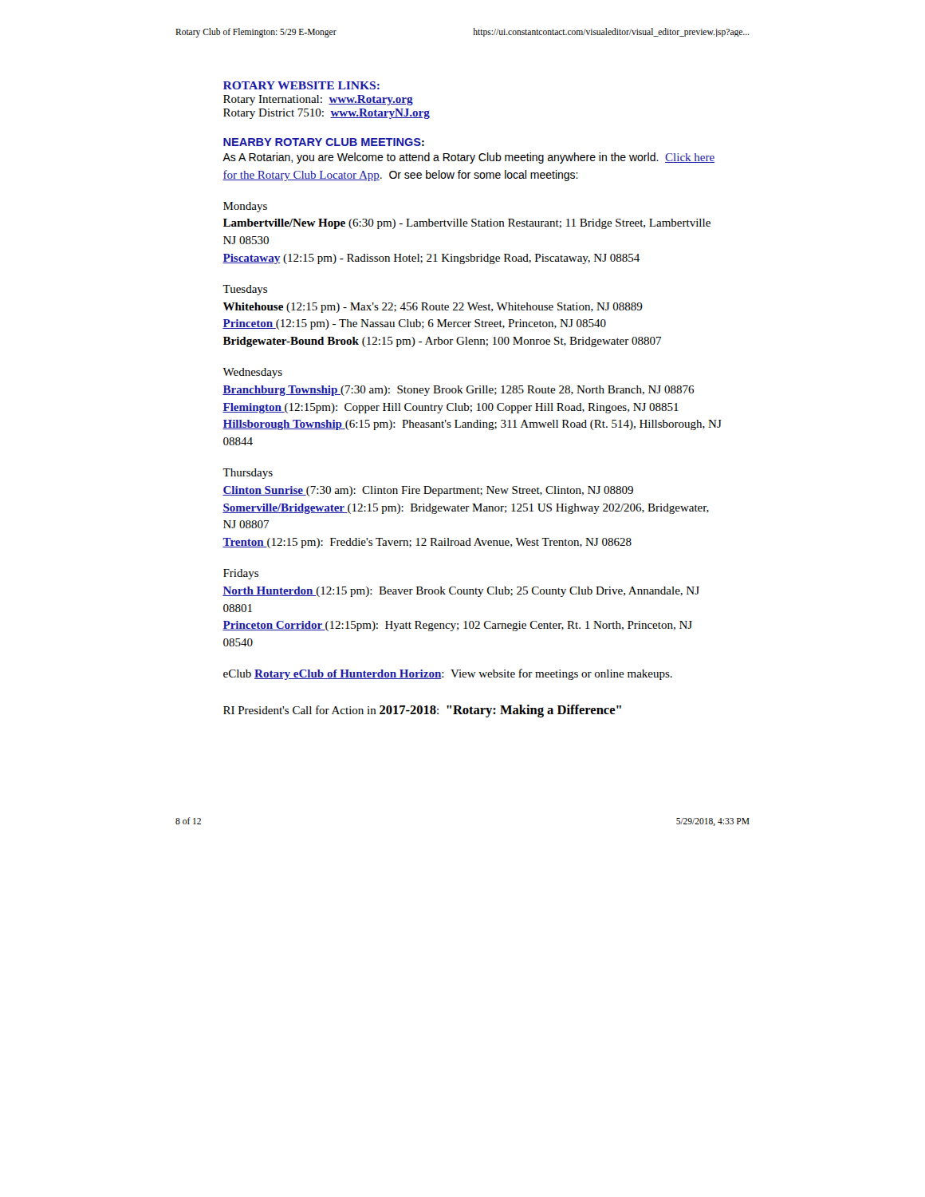Rotary Club of Flemington: 5/29 E-Monger
https://ui.constantcontact.com/visualeditor/visual_editor_preview.jsp?age...
ROTARY WEBSITE LINKS:
Rotary International: www.Rotary.org
Rotary District 7510: www.RotaryNJ.org
NEARBY ROTARY CLUB MEETINGS:
As A Rotarian, you are Welcome to attend a Rotary Club meeting anywhere in the world. Click here for the Rotary Club Locator App. Or see below for some local meetings:
Mondays Lambertville/New Hope (6:30 pm) - Lambertville Station Restaurant; 11 Bridge Street, Lambertville NJ 08530
Piscataway (12:15 pm) - Radisson Hotel; 21 Kingsbridge Road, Piscataway, NJ 08854
Tuesdays Whitehouse (12:15 pm) - Max's 22; 456 Route 22 West, Whitehouse Station, NJ 08889
Princeton (12:15 pm) - The Nassau Club; 6 Mercer Street, Princeton, NJ 08540
Bridgewater-Bound Brook (12:15 pm) - Arbor Glenn; 100 Monroe St, Bridgewater 08807
Wednesdays Branchburg Township (7:30 am): Stoney Brook Grille; 1285 Route 28, North Branch, NJ 08876
Flemington (12:15pm): Copper Hill Country Club; 100 Copper Hill Road, Ringoes, NJ 08851
Hillsborough Township (6:15 pm): Pheasant's Landing; 311 Amwell Road (Rt. 514), Hillsborough, NJ 08844
Thursdays Clinton Sunrise (7:30 am): Clinton Fire Department; New Street, Clinton, NJ 08809
Somerville/Bridgewater (12:15 pm): Bridgewater Manor; 1251 US Highway 202/206, Bridgewater, NJ 08807
Trenton (12:15 pm): Freddie's Tavern; 12 Railroad Avenue, West Trenton, NJ 08628
Fridays North Hunterdon (12:15 pm): Beaver Brook County Club; 25 County Club Drive, Annandale, NJ 08801
Princeton Corridor (12:15pm): Hyatt Regency; 102 Carnegie Center, Rt. 1 North, Princeton, NJ 08540
eClub Rotary eClub of Hunterdon Horizon: View website for meetings or online makeups.
RI President's Call for Action in 2017-2018: "Rotary: Making a Difference"
8 of 12
5/29/2018, 4:33 PM